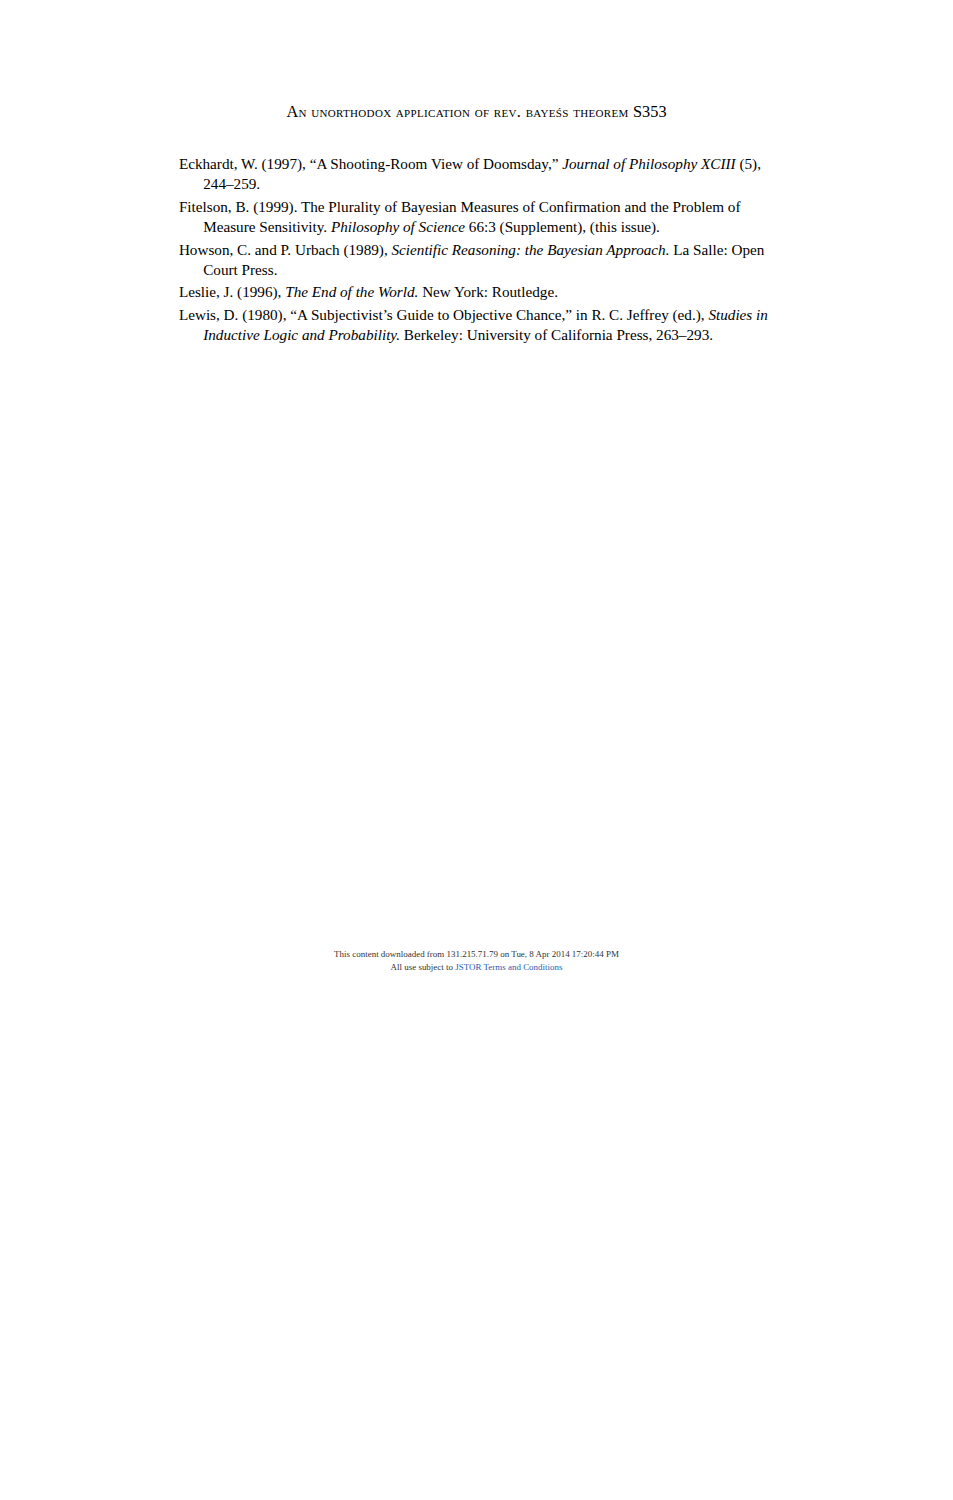An unorthodox application of rev. bayeśs theorem S353
Eckhardt, W. (1997), “A Shooting-Room View of Doomsday,” Journal of Philosophy XCIII (5), 244–259.
Fitelson, B. (1999). The Plurality of Bayesian Measures of Confirmation and the Problem of Measure Sensitivity. Philosophy of Science 66:3 (Supplement), (this issue).
Howson, C. and P. Urbach (1989), Scientific Reasoning: the Bayesian Approach. La Salle: Open Court Press.
Leslie, J. (1996), The End of the World. New York: Routledge.
Lewis, D. (1980), “A Subjectivist’s Guide to Objective Chance,” in R. C. Jeffrey (ed.), Studies in Inductive Logic and Probability. Berkeley: University of California Press, 263–293.
This content downloaded from 131.215.71.79 on Tue, 8 Apr 2014 17:20:44 PM
All use subject to JSTOR Terms and Conditions